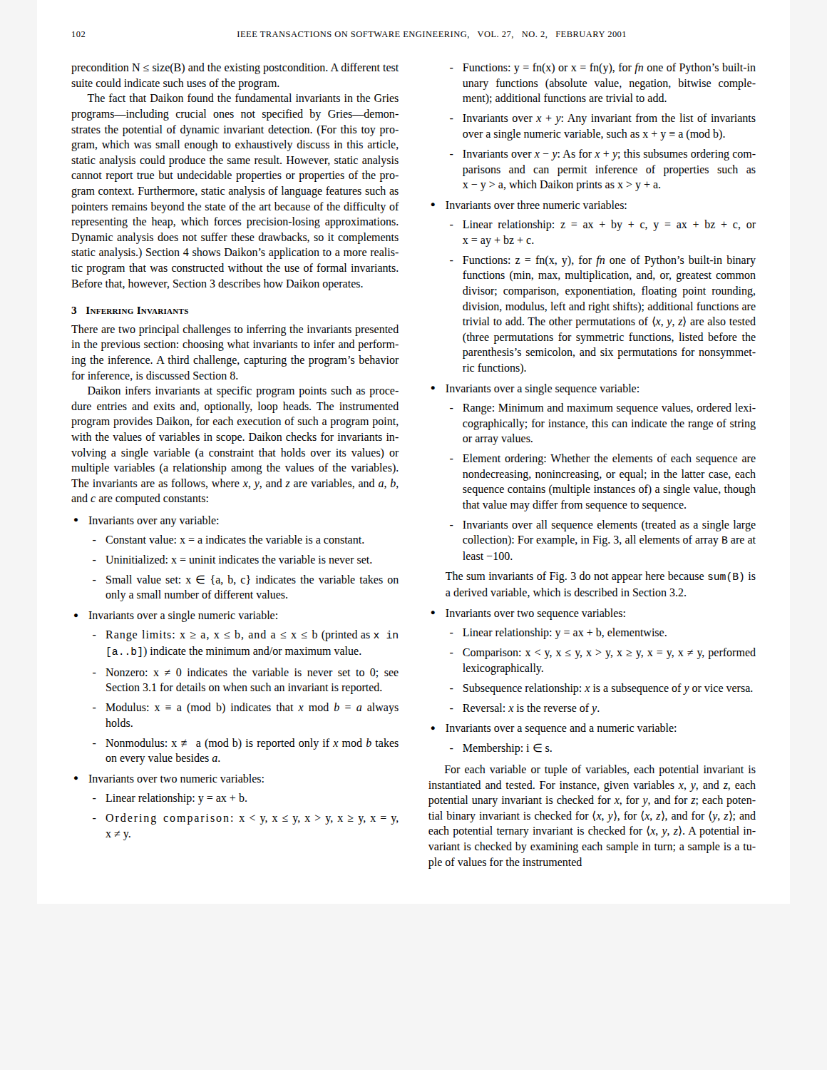102 IEEE Transactions on Software Engineering, Vol. 27, No. 2, February 2001
precondition N ≤ size(B) and the existing postcondition. A different test suite could indicate such uses of the program.
The fact that Daikon found the fundamental invariants in the Gries programs—including crucial ones not specified by Gries—demonstrates the potential of dynamic invariant detection. (For this toy program, which was small enough to exhaustively discuss in this article, static analysis could produce the same result. However, static analysis cannot report true but undecidable properties or properties of the program context. Furthermore, static analysis of language features such as pointers remains beyond the state of the art because of the difficulty of representing the heap, which forces precision-losing approximations. Dynamic analysis does not suffer these drawbacks, so it complements static analysis.) Section 4 shows Daikon’s application to a more realistic program that was constructed without the use of formal invariants. Before that, however, Section 3 describes how Daikon operates.
3 Inferring Invariants
There are two principal challenges to inferring the invariants presented in the previous section: choosing what invariants to infer and performing the inference. A third challenge, capturing the program’s behavior for inference, is discussed Section 8.
Daikon infers invariants at specific program points such as procedure entries and exits and, optionally, loop heads. The instrumented program provides Daikon, for each execution of such a program point, with the values of variables in scope. Daikon checks for invariants involving a single variable (a constraint that holds over its values) or multiple variables (a relationship among the values of the variables). The invariants are as follows, where x, y, and z are variables, and a, b, and c are computed constants:
Invariants over any variable:
Constant value: x = a indicates the variable is a constant.
Uninitialized: x = uninit indicates the variable is never set.
Small value set: x ∈ {a, b, c} indicates the variable takes on only a small number of different values.
Invariants over a single numeric variable:
Range limits: x ≥ a, x ≤ b, and a ≤ x ≤ b (printed as x in [a..b]) indicate the minimum and/or maximum value.
Nonzero: x ≠ 0 indicates the variable is never set to 0; see Section 3.1 for details on when such an invariant is reported.
Modulus: x ≡ a (mod b) indicates that x mod b = a always holds.
Nonmodulus: x ≢ a (mod b) is reported only if x mod b takes on every value besides a.
Invariants over two numeric variables:
Linear relationship: y = ax + b.
Ordering comparison: x < y, x ≤ y, x > y, x ≥ y, x = y, x ≠ y.
Functions: y = fn(x) or x = fn(y), for fn one of Python’s built-in unary functions (absolute value, negation, bitwise complement); additional functions are trivial to add.
Invariants over x + y: Any invariant from the list of invariants over a single numeric variable, such as x + y ≡ a (mod b).
Invariants over x − y: As for x + y; this subsumes ordering comparisons and can permit inference of properties such as x − y > a, which Daikon prints as x > y + a.
Invariants over three numeric variables:
Linear relationship: z = ax + by + c, y = ax + bz + c, or x = ay + bz + c.
Functions: z = fn(x, y), for fn one of Python’s built-in binary functions (min, max, multiplication, and, or, greatest common divisor; comparison, exponentiation, floating point rounding, division, modulus, left and right shifts); additional functions are trivial to add. The other permutations of ⟨x, y, z⟩ are also tested (three permutations for symmetric functions, listed before the parenthesis’s semicolon, and six permutations for nonsymmetric functions).
Invariants over a single sequence variable:
Range: Minimum and maximum sequence values, ordered lexicographically; for instance, this can indicate the range of string or array values.
Element ordering: Whether the elements of each sequence are nondecreasing, nonincreasing, or equal; in the latter case, each sequence contains (multiple instances of) a single value, though that value may differ from sequence to sequence.
Invariants over all sequence elements (treated as a single large collection): For example, in Fig. 3, all elements of array B are at least −100.
The sum invariants of Fig. 3 do not appear here because sum(B) is a derived variable, which is described in Section 3.2.
Invariants over two sequence variables:
Linear relationship: y = ax + b, elementwise.
Comparison: x < y, x ≤ y, x > y, x ≥ y, x = y, x ≠ y, performed lexicographically.
Subsequence relationship: x is a subsequence of y or vice versa.
Reversal: x is the reverse of y.
Invariants over a sequence and a numeric variable:
Membership: i ∈ s.
For each variable or tuple of variables, each potential invariant is instantiated and tested. For instance, given variables x, y, and z, each potential unary invariant is checked for x, for y, and for z; each potential binary invariant is checked for ⟨x, y⟩, for ⟨x, z⟩, and for ⟨y, z⟩; and each potential ternary invariant is checked for ⟨x, y, z⟩. A potential invariant is checked by examining each sample in turn; a sample is a tuple of values for the instrumented